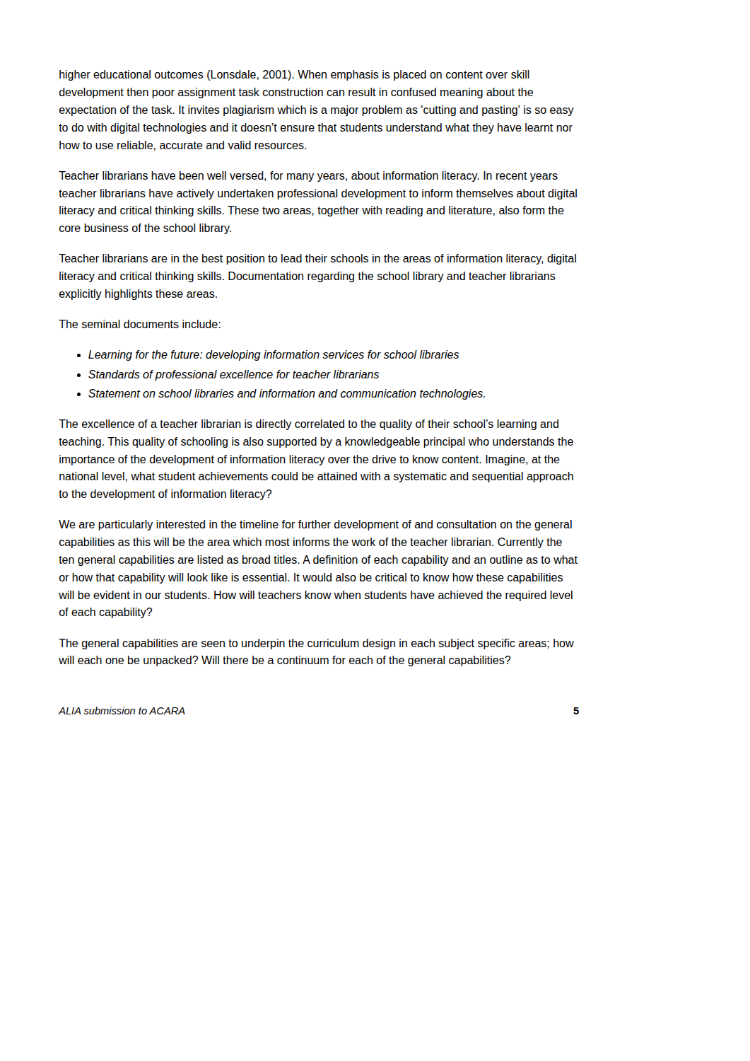higher educational outcomes (Lonsdale, 2001). When emphasis is placed on content over skill development then poor assignment task construction can result in confused meaning about the expectation of the task. It invites plagiarism which is a major problem as 'cutting and pasting' is so easy to do with digital technologies and it doesn’t ensure that students understand what they have learnt nor how to use reliable, accurate and valid resources.
Teacher librarians have been well versed, for many years, about information literacy. In recent years teacher librarians have actively undertaken professional development to inform themselves about digital literacy and critical thinking skills. These two areas, together with reading and literature, also form the core business of the school library.
Teacher librarians are in the best position to lead their schools in the areas of information literacy, digital literacy and critical thinking skills. Documentation regarding the school library and teacher librarians explicitly highlights these areas.
The seminal documents include:
Learning for the future: developing information services for school libraries
Standards of professional excellence for teacher librarians
Statement on school libraries and information and communication technologies.
The excellence of a teacher librarian is directly correlated to the quality of their school’s learning and teaching. This quality of schooling is also supported by a knowledgeable principal who understands the importance of the development of information literacy over the drive to know content. Imagine, at the national level, what student achievements could be attained with a systematic and sequential approach to the development of information literacy?
We are particularly interested in the timeline for further development of and consultation on the general capabilities as this will be the area which most informs the work of the teacher librarian. Currently the ten general capabilities are listed as broad titles. A definition of each capability and an outline as to what or how that capability will look like is essential. It would also be critical to know how these capabilities will be evident in our students. How will teachers know when students have achieved the required level of each capability?
The general capabilities are seen to underpin the curriculum design in each subject specific areas; how will each one be unpacked? Will there be a continuum for each of the general capabilities?
ALIA submission to ACARA 5